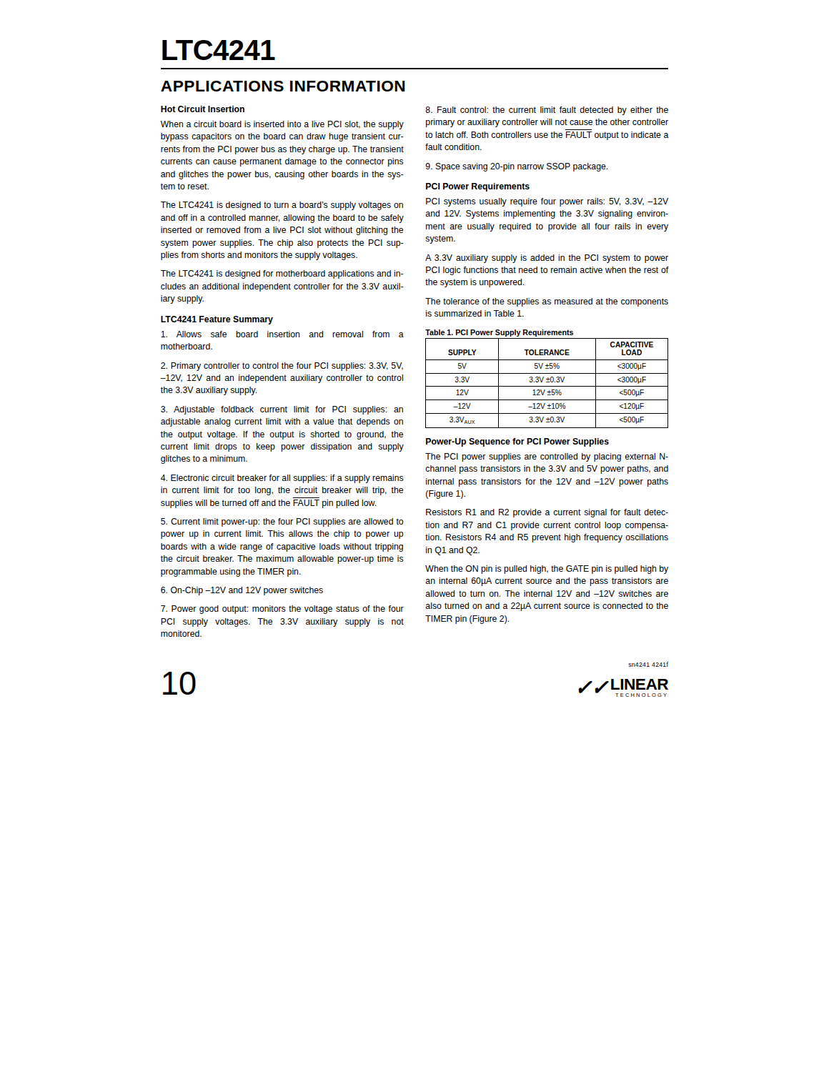LTC4241
APPLICATIONS INFORMATION
Hot Circuit Insertion
When a circuit board is inserted into a live PCI slot, the supply bypass capacitors on the board can draw huge transient currents from the PCI power bus as they charge up. The transient currents can cause permanent damage to the connector pins and glitches the power bus, causing other boards in the system to reset.
The LTC4241 is designed to turn a board’s supply voltages on and off in a controlled manner, allowing the board to be safely inserted or removed from a live PCI slot without glitching the system power supplies. The chip also protects the PCI supplies from shorts and monitors the supply voltages.
The LTC4241 is designed for motherboard applications and includes an additional independent controller for the 3.3V auxiliary supply.
LTC4241 Feature Summary
1. Allows safe board insertion and removal from a motherboard.
2. Primary controller to control the four PCI supplies: 3.3V, 5V, –12V, 12V and an independent auxiliary controller to control the 3.3V auxiliary supply.
3. Adjustable foldback current limit for PCI supplies: an adjustable analog current limit with a value that depends on the output voltage. If the output is shorted to ground, the current limit drops to keep power dissipation and supply glitches to a minimum.
4. Electronic circuit breaker for all supplies: if a supply remains in current limit for too long, the circuit breaker will trip, the supplies will be turned off and the FAULT pin pulled low.
5. Current limit power-up: the four PCI supplies are allowed to power up in current limit. This allows the chip to power up boards with a wide range of capacitive loads without tripping the circuit breaker. The maximum allowable power-up time is programmable using the TIMER pin.
6. On-Chip –12V and 12V power switches
7. Power good output: monitors the voltage status of the four PCI supply voltages. The 3.3V auxiliary supply is not monitored.
8. Fault control: the current limit fault detected by either the primary or auxiliary controller will not cause the other controller to latch off. Both controllers use the FAULT output to indicate a fault condition.
9. Space saving 20-pin narrow SSOP package.
PCI Power Requirements
PCI systems usually require four power rails: 5V, 3.3V, –12V and 12V. Systems implementing the 3.3V signaling environment are usually required to provide all four rails in every system.
A 3.3V auxiliary supply is added in the PCI system to power PCI logic functions that need to remain active when the rest of the system is unpowered.
The tolerance of the supplies as measured at the components is summarized in Table 1.
Table 1. PCI Power Supply Requirements
| SUPPLY | TOLERANCE | CAPACITIVE LOAD |
| --- | --- | --- |
| 5V | 5V ±5% | <3000µF |
| 3.3V | 3.3V ±0.3V | <3000µF |
| 12V | 12V ±5% | <500µF |
| –12V | –12V ±10% | <120µF |
| 3.3V AUX | 3.3V ±0.3V | <500µF |
Power-Up Sequence for PCI Power Supplies
The PCI power supplies are controlled by placing external N-channel pass transistors in the 3.3V and 5V power paths, and internal pass transistors for the 12V and –12V power paths (Figure 1).
Resistors R1 and R2 provide a current signal for fault detection and R7 and C1 provide current control loop compensation. Resistors R4 and R5 prevent high frequency oscillations in Q1 and Q2.
When the ON pin is pulled high, the GATE pin is pulled high by an internal 60µA current source and the pass transistors are allowed to turn on. The internal 12V and –12V switches are also turned on and a 22µA current source is connected to the TIMER pin (Figure 2).
sn4241 4241f
10
✓✓ LINEAR TECHNOLOGY